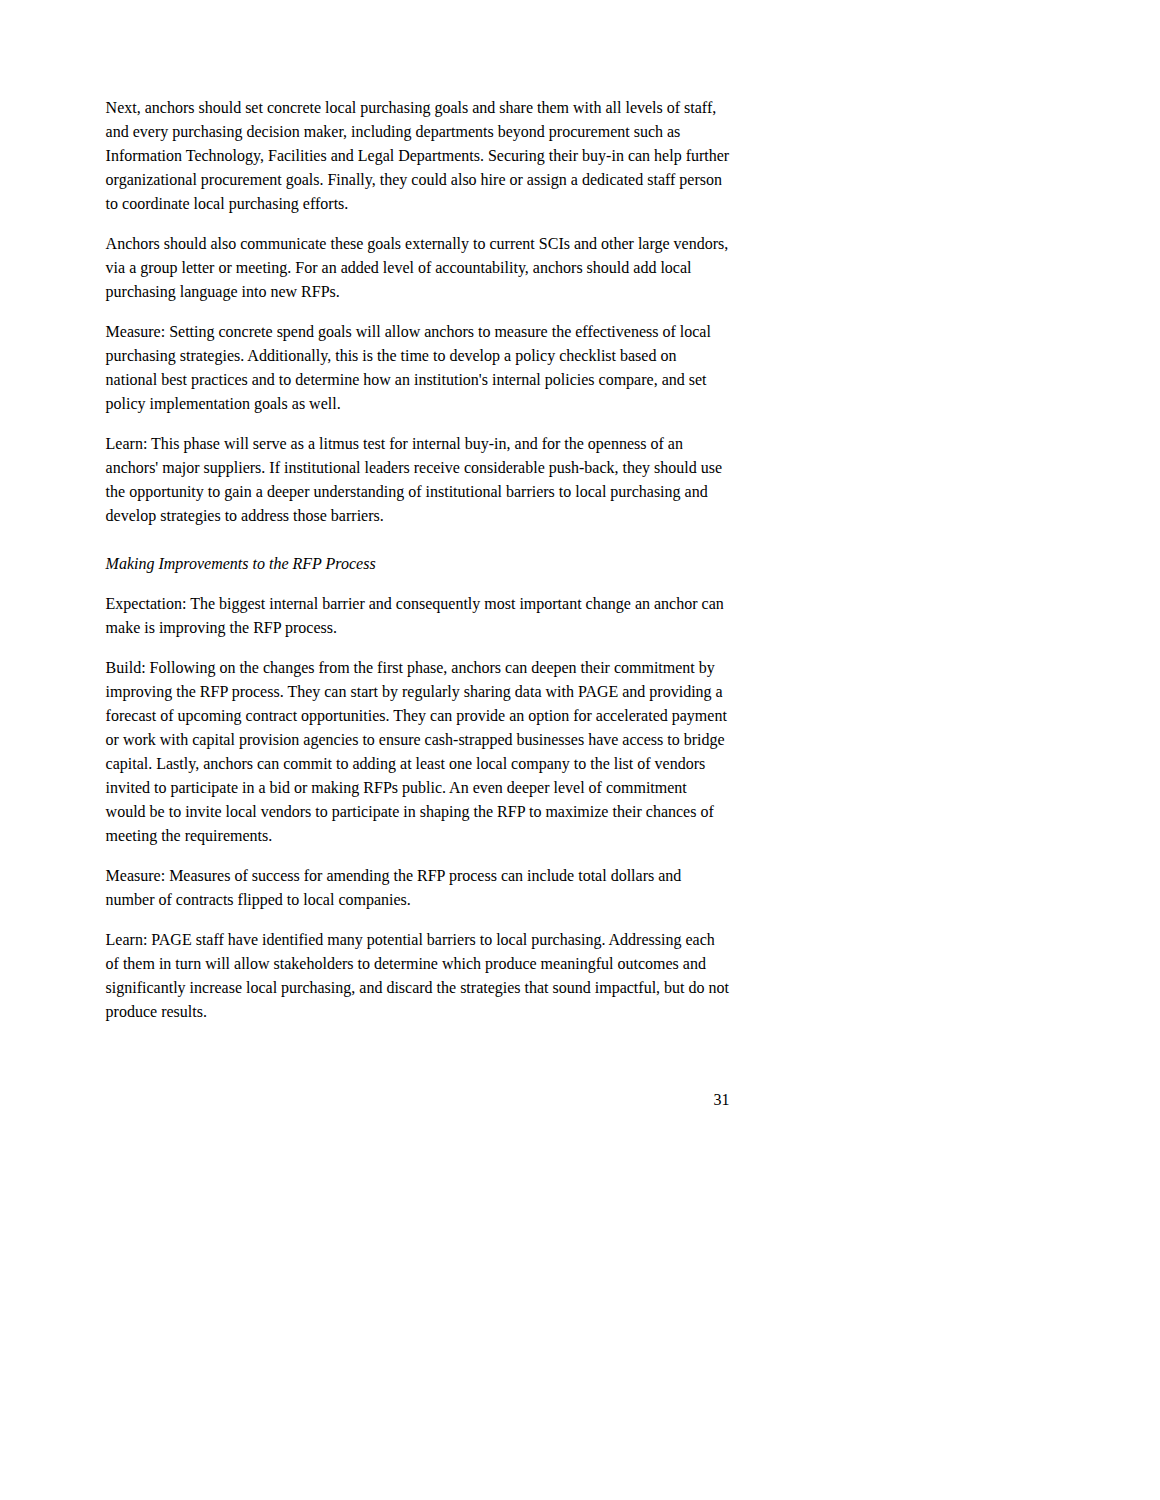Next, anchors should set concrete local purchasing goals and share them with all levels of staff, and every purchasing decision maker, including departments beyond procurement such as Information Technology, Facilities and Legal Departments. Securing their buy-in can help further organizational procurement goals. Finally, they could also hire or assign a dedicated staff person to coordinate local purchasing efforts.
Anchors should also communicate these goals externally to current SCIs and other large vendors, via a group letter or meeting. For an added level of accountability, anchors should add local purchasing language into new RFPs.
Measure: Setting concrete spend goals will allow anchors to measure the effectiveness of local purchasing strategies. Additionally, this is the time to develop a policy checklist based on national best practices and to determine how an institution's internal policies compare, and set policy implementation goals as well.
Learn: This phase will serve as a litmus test for internal buy-in, and for the openness of an anchors' major suppliers. If institutional leaders receive considerable push-back, they should use the opportunity to gain a deeper understanding of institutional barriers to local purchasing and develop strategies to address those barriers.
Making Improvements to the RFP Process
Expectation: The biggest internal barrier and consequently most important change an anchor can make is improving the RFP process.
Build: Following on the changes from the first phase, anchors can deepen their commitment by improving the RFP process. They can start by regularly sharing data with PAGE and providing a forecast of upcoming contract opportunities. They can provide an option for accelerated payment or work with capital provision agencies to ensure cash-strapped businesses have access to bridge capital. Lastly, anchors can commit to adding at least one local company to the list of vendors invited to participate in a bid or making RFPs public. An even deeper level of commitment would be to invite local vendors to participate in shaping the RFP to maximize their chances of meeting the requirements.
Measure: Measures of success for amending the RFP process can include total dollars and number of contracts flipped to local companies.
Learn: PAGE staff have identified many potential barriers to local purchasing. Addressing each of them in turn will allow stakeholders to determine which produce meaningful outcomes and significantly increase local purchasing, and discard the strategies that sound impactful, but do not produce results.
31